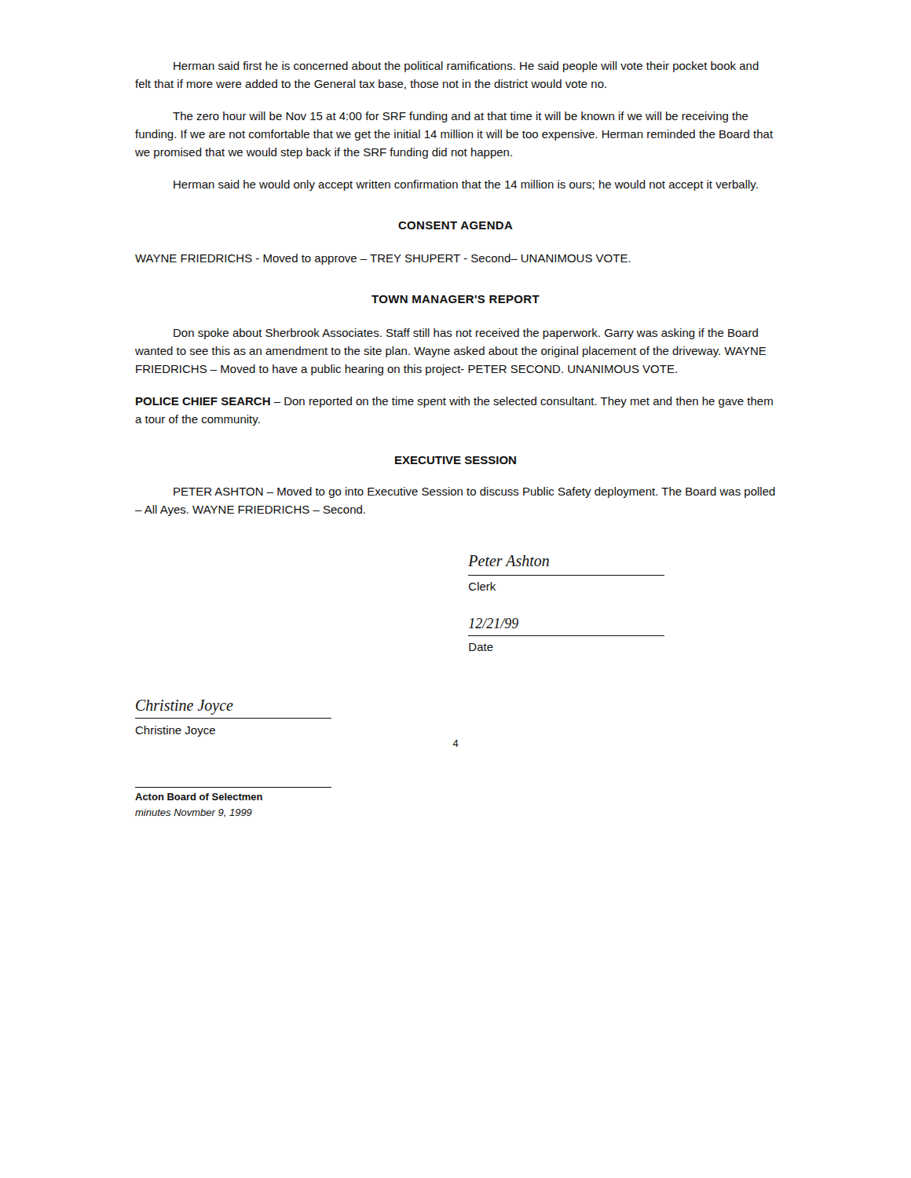Herman said first he is concerned about the political ramifications. He said people will vote their pocket book and felt that if more were added to the General tax base, those not in the district would vote no.
The zero hour will be Nov 15 at 4:00 for SRF funding and at that time it will be known if we will be receiving the funding. If we are not comfortable that we get the initial 14 million it will be too expensive. Herman reminded the Board that we promised that we would step back if the SRF funding did not happen.
Herman said he would only accept written confirmation that the 14 million is ours; he would not accept it verbally.
CONSENT AGENDA
WAYNE FRIEDRICHS - Moved to approve – TREY SHUPERT - Second– UNANIMOUS VOTE.
TOWN MANAGER'S REPORT
Don spoke about Sherbrook Associates. Staff still has not received the paperwork. Garry was asking if the Board wanted to see this as an amendment to the site plan. Wayne asked about the original placement of the driveway. WAYNE FRIEDRICHS – Moved to have a public hearing on this project- PETER SECOND. UNANIMOUS VOTE.
POLICE CHIEF SEARCH – Don reported on the time spent with the selected consultant. They met and then he gave them a tour of the community.
EXECUTIVE SESSION
PETER ASHTON – Moved to go into Executive Session to discuss Public Safety deployment. The Board was polled – All Ayes. WAYNE FRIEDRICHS – Second.
Peter Ashton
Clerk
12/21/99
Date
Christine Joyce
Christine Joyce
4
Acton Board of Selectmen
minutes Novmber 9, 1999